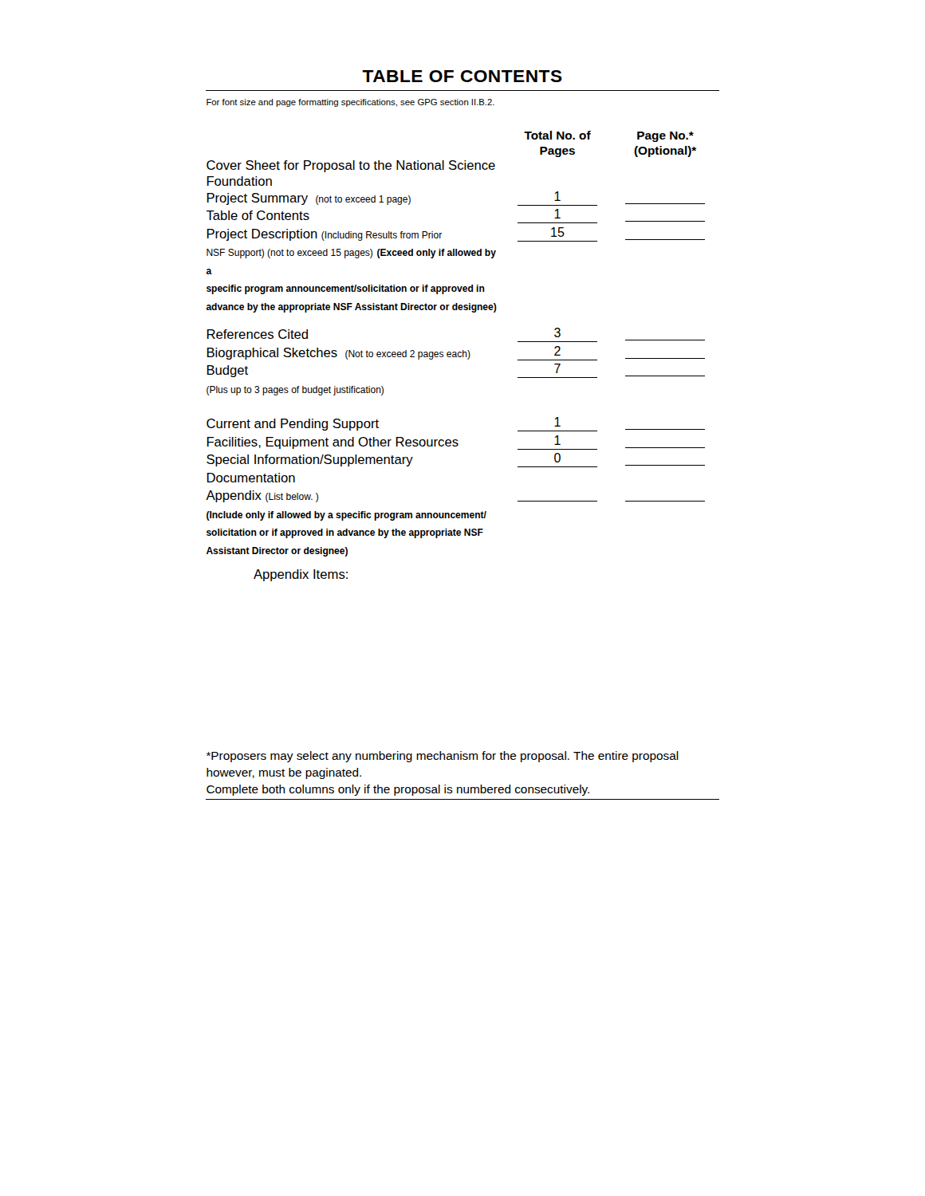TABLE OF CONTENTS
For font size and page formatting specifications, see GPG section II.B.2.
| | Total No. of Pages | Page No.* (Optional)* |
| Cover Sheet for Proposal to the National Science Foundation | | |
| Project Summary (not to exceed 1 page) | 1 | |
| Table of Contents | 1 | |
| Project Description (Including Results from Prior NSF Support) (not to exceed 15 pages) (Exceed only if allowed by a specific program announcement/solicitation or if approved in advance by the appropriate NSF Assistant Director or designee) | 15 | |
| References Cited | 3 | |
| Biographical Sketches (Not to exceed 2 pages each) | 2 | |
| Budget (Plus up to 3 pages of budget justification) | 7 | |
| Current and Pending Support | 1 | |
| Facilities, Equipment and Other Resources | 1 | |
| Special Information/Supplementary Documentation | 0 | |
| Appendix (List below. ) (Include only if allowed by a specific program announcement/ solicitation or if approved in advance by the appropriate NSF Assistant Director or designee) | | |
Appendix Items:
*Proposers may select any numbering mechanism for the proposal. The entire proposal however, must be paginated. Complete both columns only if the proposal is numbered consecutively.